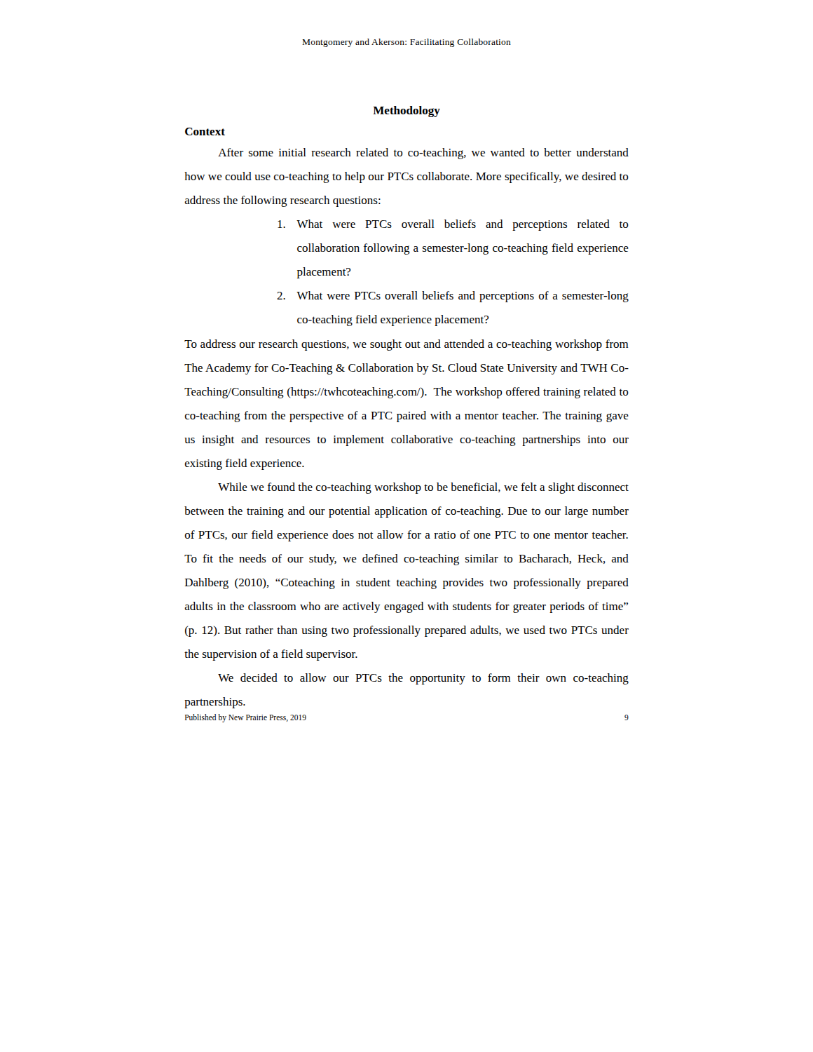Montgomery and Akerson: Facilitating Collaboration
Methodology
Context
After some initial research related to co-teaching, we wanted to better understand how we could use co-teaching to help our PTCs collaborate. More specifically, we desired to address the following research questions:
What were PTCs overall beliefs and perceptions related to collaboration following a semester-long co-teaching field experience placement?
What were PTCs overall beliefs and perceptions of a semester-long co-teaching field experience placement?
To address our research questions, we sought out and attended a co-teaching workshop from The Academy for Co-Teaching & Collaboration by St. Cloud State University and TWH Co-Teaching/Consulting (https://twhcoteaching.com/). The workshop offered training related to co-teaching from the perspective of a PTC paired with a mentor teacher. The training gave us insight and resources to implement collaborative co-teaching partnerships into our existing field experience.
While we found the co-teaching workshop to be beneficial, we felt a slight disconnect between the training and our potential application of co-teaching. Due to our large number of PTCs, our field experience does not allow for a ratio of one PTC to one mentor teacher. To fit the needs of our study, we defined co-teaching similar to Bacharach, Heck, and Dahlberg (2010), “Coteaching in student teaching provides two professionally prepared adults in the classroom who are actively engaged with students for greater periods of time” (p. 12). But rather than using two professionally prepared adults, we used two PTCs under the supervision of a field supervisor.
We decided to allow our PTCs the opportunity to form their own co-teaching partnerships.
Published by New Prairie Press, 2019 9